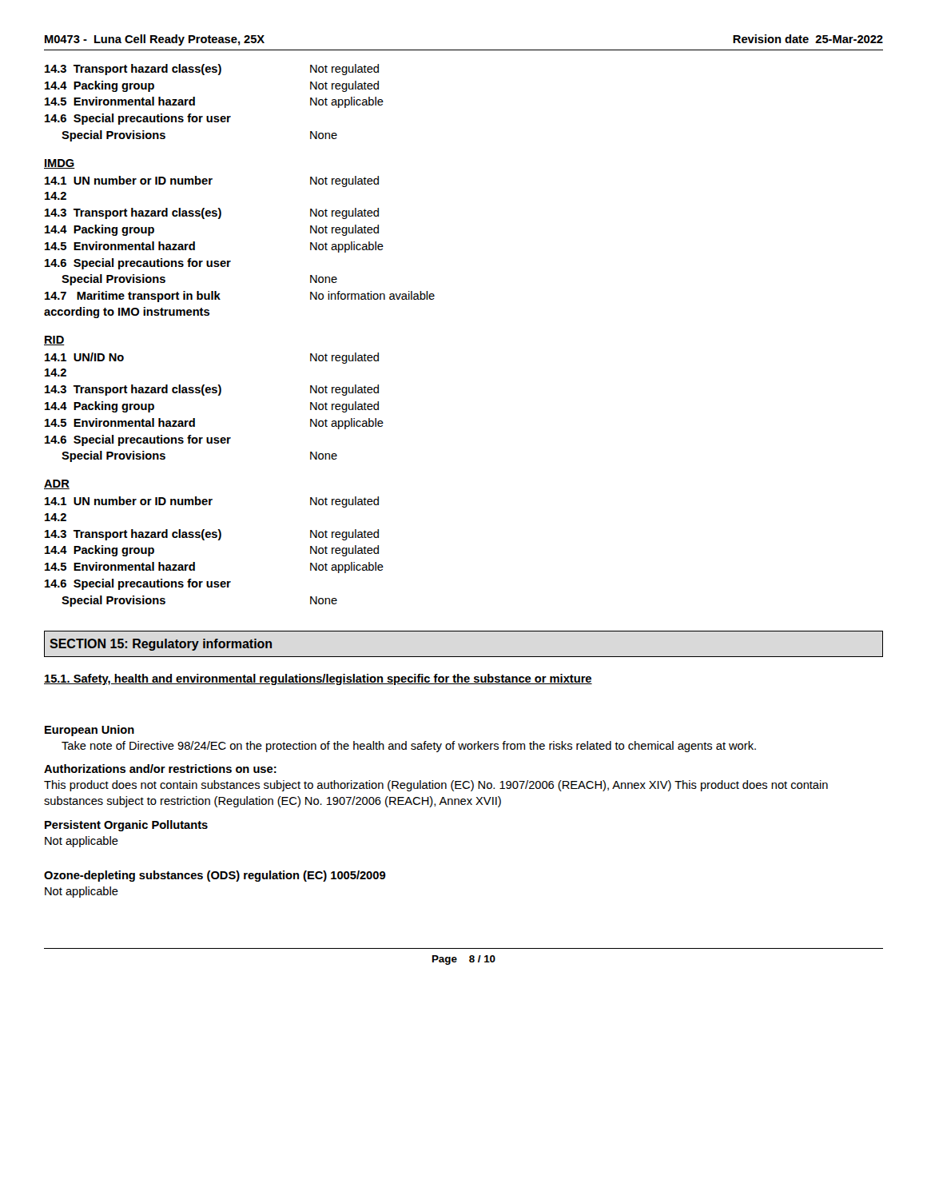M0473 - Luna Cell Ready Protease, 25X
Revision date 25-Mar-2022
| 14.3 Transport hazard class(es) | Not regulated |
| 14.4 Packing group | Not regulated |
| 14.5 Environmental hazard | Not applicable |
| 14.6 Special precautions for user | |
| Special Provisions | None |
IMDG
| 14.1 UN number or ID number 14.2 | Not regulated |
| 14.3 Transport hazard class(es) | Not regulated |
| 14.4 Packing group | Not regulated |
| 14.5 Environmental hazard | Not applicable |
| 14.6 Special precautions for user | |
| Special Provisions | None |
| 14.7 Maritime transport in bulk according to IMO instruments | No information available |
RID
| 14.1 UN/ID No 14.2 | Not regulated |
| 14.3 Transport hazard class(es) | Not regulated |
| 14.4 Packing group | Not regulated |
| 14.5 Environmental hazard | Not applicable |
| 14.6 Special precautions for user | |
| Special Provisions | None |
ADR
| 14.1 UN number or ID number 14.2 | Not regulated |
| 14.3 Transport hazard class(es) | Not regulated |
| 14.4 Packing group | Not regulated |
| 14.5 Environmental hazard | Not applicable |
| 14.6 Special precautions for user | |
| Special Provisions | None |
SECTION 15: Regulatory information
15.1. Safety, health and environmental regulations/legislation specific for the substance or mixture
European Union
Take note of Directive 98/24/EC on the protection of the health and safety of workers from the risks related to chemical agents at work.
Authorizations and/or restrictions on use:
This product does not contain substances subject to authorization (Regulation (EC) No. 1907/2006 (REACH), Annex XIV) This product does not contain substances subject to restriction (Regulation (EC) No. 1907/2006 (REACH), Annex XVII)
Persistent Organic Pollutants
Not applicable
Ozone-depleting substances (ODS) regulation (EC) 1005/2009
Not applicable
Page 8 / 10